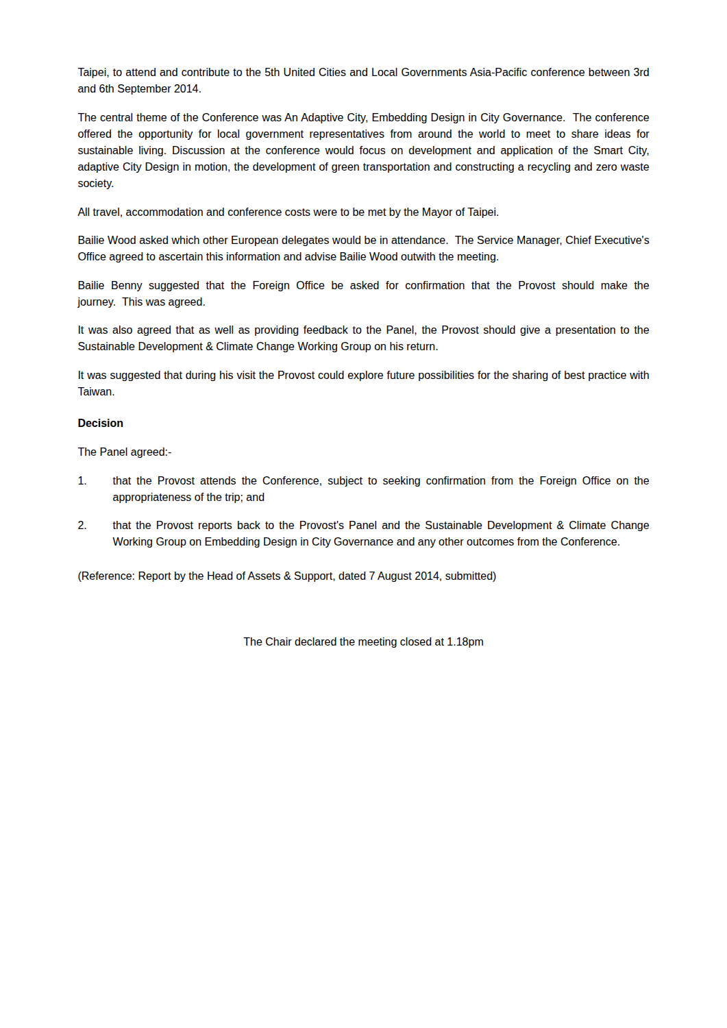Taipei, to attend and contribute to the 5th United Cities and Local Governments Asia-Pacific conference between 3rd and 6th September 2014.
The central theme of the Conference was An Adaptive City, Embedding Design in City Governance. The conference offered the opportunity for local government representatives from around the world to meet to share ideas for sustainable living. Discussion at the conference would focus on development and application of the Smart City, adaptive City Design in motion, the development of green transportation and constructing a recycling and zero waste society.
All travel, accommodation and conference costs were to be met by the Mayor of Taipei.
Bailie Wood asked which other European delegates would be in attendance. The Service Manager, Chief Executive's Office agreed to ascertain this information and advise Bailie Wood outwith the meeting.
Bailie Benny suggested that the Foreign Office be asked for confirmation that the Provost should make the journey. This was agreed.
It was also agreed that as well as providing feedback to the Panel, the Provost should give a presentation to the Sustainable Development & Climate Change Working Group on his return.
It was suggested that during his visit the Provost could explore future possibilities for the sharing of best practice with Taiwan.
Decision
The Panel agreed:-
that the Provost attends the Conference, subject to seeking confirmation from the Foreign Office on the appropriateness of the trip; and
that the Provost reports back to the Provost's Panel and the Sustainable Development & Climate Change Working Group on Embedding Design in City Governance and any other outcomes from the Conference.
(Reference: Report by the Head of Assets & Support, dated 7 August 2014, submitted)
The Chair declared the meeting closed at 1.18pm